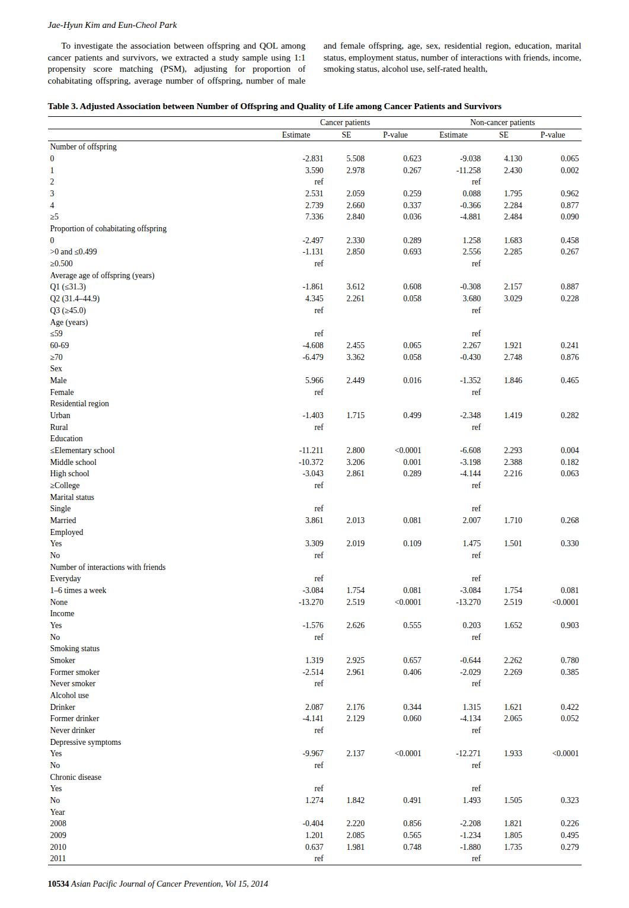Jae-Hyun Kim and Eun-Cheol Park
To investigate the association between offspring and QOL among cancer patients and survivors, we extracted a study sample using 1:1 propensity score matching (PSM), adjusting for proportion of cohabitating offspring, average number of offspring, number of male and female offspring, age, sex, residential region, education, marital status, employment status, number of interactions with friends, income, smoking status, alcohol use, self-rated health,
Table 3. Adjusted Association between Number of Offspring and Quality of Life among Cancer Patients and Survivors
| | Cancer patients | Non-cancer patients |
| --- | --- | --- |
| | Estimate | SE | P-value | Estimate | SE | P-value |
| Number of offspring | | | | | | |
| 0 | -2.831 | 5.508 | 0.623 | -9.038 | 4.130 | 0.065 |
| 1 | 3.590 | 2.978 | 0.267 | -11.258 | 2.430 | 0.002 |
| 2 | ref | | | ref | | |
| 3 | 2.531 | 2.059 | 0.259 | 0.088 | 1.795 | 0.962 |
| 4 | 2.739 | 2.660 | 0.337 | -0.366 | 2.284 | 0.877 |
| ≥5 | 7.336 | 2.840 | 0.036 | -4.881 | 2.484 | 0.090 |
| Proportion of cohabitating offspring | | | | | | |
| 0 | -2.497 | 2.330 | 0.289 | 1.258 | 1.683 | 0.458 |
| >0 and ≤0.499 | -1.131 | 2.850 | 0.693 | 2.556 | 2.285 | 0.267 |
| ≥0.500 | ref | | | ref | | |
| Average age of offspring (years) | | | | | | |
| Q1 (≤31.3) | -1.861 | 3.612 | 0.608 | -0.308 | 2.157 | 0.887 |
| Q2 (31.4–44.9) | 4.345 | 2.261 | 0.058 | 3.680 | 3.029 | 0.228 |
| Q3 (≥45.0) | ref | | | ref | | |
| Age (years) | | | | | | |
| ≤59 | ref | | | ref | | |
| 60-69 | -4.608 | 2.455 | 0.065 | 2.267 | 1.921 | 0.241 |
| ≥70 | -6.479 | 3.362 | 0.058 | -0.430 | 2.748 | 0.876 |
| Sex | | | | | | |
| Male | 5.966 | 2.449 | 0.016 | -1.352 | 1.846 | 0.465 |
| Female | ref | | | ref | | |
| Residential region | | | | | | |
| Urban | -1.403 | 1.715 | 0.499 | -2.348 | 1.419 | 0.282 |
| Rural | ref | | | ref | | |
| Education | | | | | | |
| ≤Elementary school | -11.211 | 2.800 | <0.0001 | -6.608 | 2.293 | 0.004 |
| Middle school | -10.372 | 3.206 | 0.001 | -3.198 | 2.388 | 0.182 |
| High school | -3.043 | 2.861 | 0.289 | -4.144 | 2.216 | 0.063 |
| ≥College | ref | | | ref | | |
| Marital status | | | | | | |
| Single | ref | | | ref | | |
| Married | 3.861 | 2.013 | 0.081 | 2.007 | 1.710 | 0.268 |
| Employed | | | | | | |
| Yes | 3.309 | 2.019 | 0.109 | 1.475 | 1.501 | 0.330 |
| No | ref | | | ref | | |
| Number of interactions with friends | | | | | | |
| Everyday | ref | | | ref | | |
| 1–6 times a week | -3.084 | 1.754 | 0.081 | -3.084 | 1.754 | 0.081 |
| None | -13.270 | 2.519 | <0.0001 | -13.270 | 2.519 | <0.0001 |
| Income | | | | | | |
| Yes | -1.576 | 2.626 | 0.555 | 0.203 | 1.652 | 0.903 |
| No | ref | | | ref | | |
| Smoking status | | | | | | |
| Smoker | 1.319 | 2.925 | 0.657 | -0.644 | 2.262 | 0.780 |
| Former smoker | -2.514 | 2.961 | 0.406 | -2.029 | 2.269 | 0.385 |
| Never smoker | ref | | | ref | | |
| Alcohol use | | | | | | |
| Drinker | 2.087 | 2.176 | 0.344 | 1.315 | 1.621 | 0.422 |
| Former drinker | -4.141 | 2.129 | 0.060 | -4.134 | 2.065 | 0.052 |
| Never drinker | ref | | | ref | | |
| Depressive symptoms | | | | | | |
| Yes | -9.967 | 2.137 | <0.0001 | -12.271 | 1.933 | <0.0001 |
| No | ref | | | ref | | |
| Chronic disease | | | | | | |
| Yes | ref | | | ref | | |
| No | 1.274 | 1.842 | 0.491 | 1.493 | 1.505 | 0.323 |
| Year | | | | | | |
| 2008 | -0.404 | 2.220 | 0.856 | -2.208 | 1.821 | 0.226 |
| 2009 | 1.201 | 2.085 | 0.565 | -1.234 | 1.805 | 0.495 |
| 2010 | 0.637 | 1.981 | 0.748 | -1.880 | 1.735 | 0.279 |
| 2011 | ref | | | ref | | |
10534 Asian Pacific Journal of Cancer Prevention, Vol 15, 2014